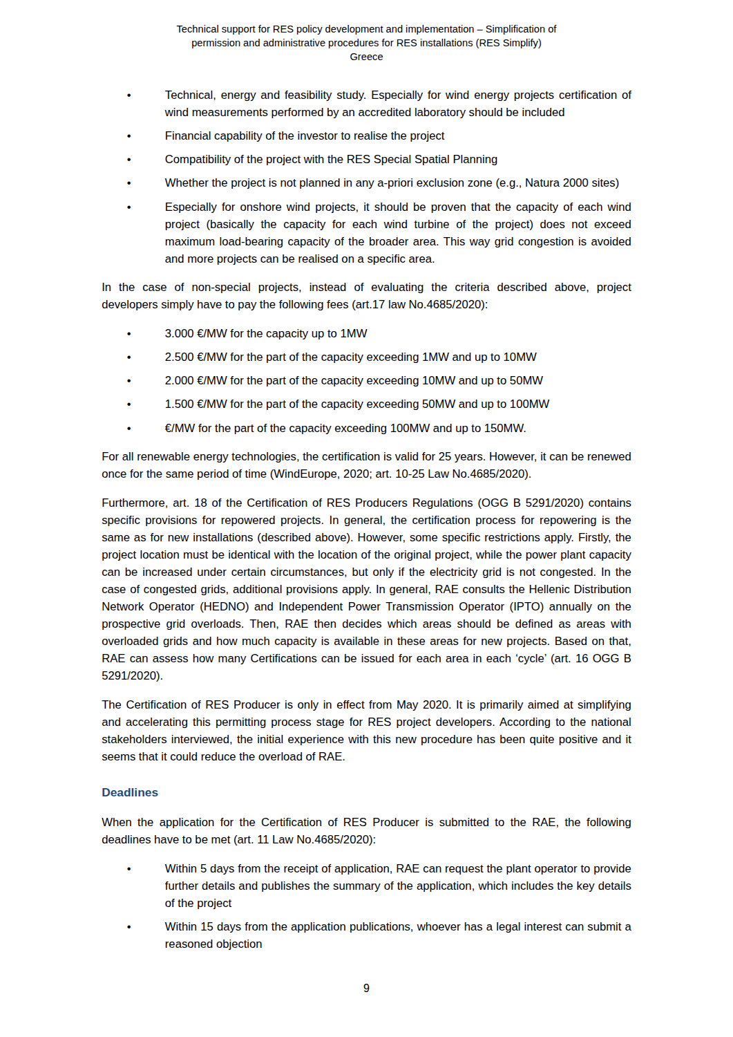Technical support for RES policy development and implementation – Simplification of
permission and administrative procedures for RES installations (RES Simplify)
Greece
Technical, energy and feasibility study. Especially for wind energy projects certification of wind measurements performed by an accredited laboratory should be included
Financial capability of the investor to realise the project
Compatibility of the project with the RES Special Spatial Planning
Whether the project is not planned in any a-priori exclusion zone (e.g., Natura 2000 sites)
Especially for onshore wind projects, it should be proven that the capacity of each wind project (basically the capacity for each wind turbine of the project) does not exceed maximum load-bearing capacity of the broader area. This way grid congestion is avoided and more projects can be realised on a specific area.
In the case of non-special projects, instead of evaluating the criteria described above, project developers simply have to pay the following fees (art.17 law No.4685/2020):
3.000 €/MW for the capacity up to 1MW
2.500 €/MW for the part of the capacity exceeding 1MW and up to 10MW
2.000 €/MW for the part of the capacity exceeding 10MW and up to 50MW
1.500 €/MW for the part of the capacity exceeding 50MW and up to 100MW
€/MW for the part of the capacity exceeding 100MW and up to 150MW.
For all renewable energy technologies, the certification is valid for 25 years. However, it can be renewed once for the same period of time (WindEurope, 2020; art. 10-25 Law No.4685/2020).
Furthermore, art. 18 of the Certification of RES Producers Regulations (OGG B 5291/2020) contains specific provisions for repowered projects. In general, the certification process for repowering is the same as for new installations (described above). However, some specific restrictions apply. Firstly, the project location must be identical with the location of the original project, while the power plant capacity can be increased under certain circumstances, but only if the electricity grid is not congested. In the case of congested grids, additional provisions apply. In general, RAE consults the Hellenic Distribution Network Operator (HEDNO) and Independent Power Transmission Operator (IPTO) annually on the prospective grid overloads. Then, RAE then decides which areas should be defined as areas with overloaded grids and how much capacity is available in these areas for new projects. Based on that, RAE can assess how many Certifications can be issued for each area in each ‘cycle’ (art. 16 OGG B 5291/2020).
The Certification of RES Producer is only in effect from May 2020. It is primarily aimed at simplifying and accelerating this permitting process stage for RES project developers. According to the national stakeholders interviewed, the initial experience with this new procedure has been quite positive and it seems that it could reduce the overload of RAE.
Deadlines
When the application for the Certification of RES Producer is submitted to the RAE, the following deadlines have to be met (art. 11 Law No.4685/2020):
Within 5 days from the receipt of application, RAE can request the plant operator to provide further details and publishes the summary of the application, which includes the key details of the project
Within 15 days from the application publications, whoever has a legal interest can submit a reasoned objection
9